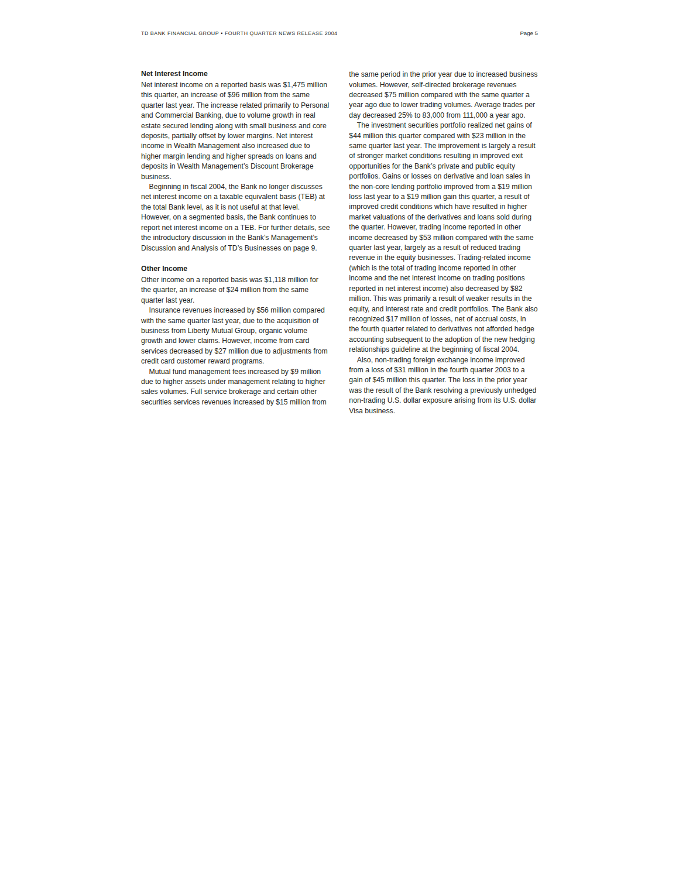TD BANK FINANCIAL GROUP•FOURTH QUARTER NEWS RELEASE 2004
Page 5
Net Interest Income
Net interest income on a reported basis was $1,475 million this quarter, an increase of $96 million from the same quarter last year. The increase related primarily to Personal and Commercial Banking, due to volume growth in real estate secured lending along with small business and core deposits, partially offset by lower margins. Net interest income in Wealth Management also increased due to higher margin lending and higher spreads on loans and deposits in Wealth Management’s Discount Brokerage business.
Beginning in fiscal 2004, the Bank no longer discusses net interest income on a taxable equivalent basis (TEB) at the total Bank level, as it is not useful at that level. However, on a segmented basis, the Bank continues to report net interest income on a TEB. For further details, see the introductory discussion in the Bank’s Management’s Discussion and Analysis of TD’s Businesses on page 9.
Other Income
Other income on a reported basis was $1,118 million for the quarter, an increase of $24 million from the same quarter last year.
Insurance revenues increased by $56 million compared with the same quarter last year, due to the acquisition of business from Liberty Mutual Group, organic volume growth and lower claims. However, income from card services decreased by $27 million due to adjustments from credit card customer reward programs.
Mutual fund management fees increased by $9 million due to higher assets under management relating to higher sales volumes. Full service brokerage and certain other securities services revenues increased by $15 million from the same period in the prior year due to increased business volumes. However, self-directed brokerage revenues decreased $75 million compared with the same quarter a year ago due to lower trading volumes. Average trades per day decreased 25% to 83,000 from 111,000 a year ago.
The investment securities portfolio realized net gains of $44 million this quarter compared with $23 million in the same quarter last year. The improvement is largely a result of stronger market conditions resulting in improved exit opportunities for the Bank’s private and public equity portfolios. Gains or losses on derivative and loan sales in the non-core lending portfolio improved from a $19 million loss last year to a $19 million gain this quarter, a result of improved credit conditions which have resulted in higher market valuations of the derivatives and loans sold during the quarter. However, trading income reported in other income decreased by $53 million compared with the same quarter last year, largely as a result of reduced trading revenue in the equity businesses. Trading-related income (which is the total of trading income reported in other income and the net interest income on trading positions reported in net interest income) also decreased by $82 million. This was primarily a result of weaker results in the equity, and interest rate and credit portfolios. The Bank also recognized $17 million of losses, net of accrual costs, in the fourth quarter related to derivatives not afforded hedge accounting subsequent to the adoption of the new hedging relationships guideline at the beginning of fiscal 2004.
Also, non-trading foreign exchange income improved from a loss of $31 million in the fourth quarter 2003 to a gain of $45 million this quarter. The loss in the prior year was the result of the Bank resolving a previously unhedged non-trading U.S. dollar exposure arising from its U.S. dollar Visa business.